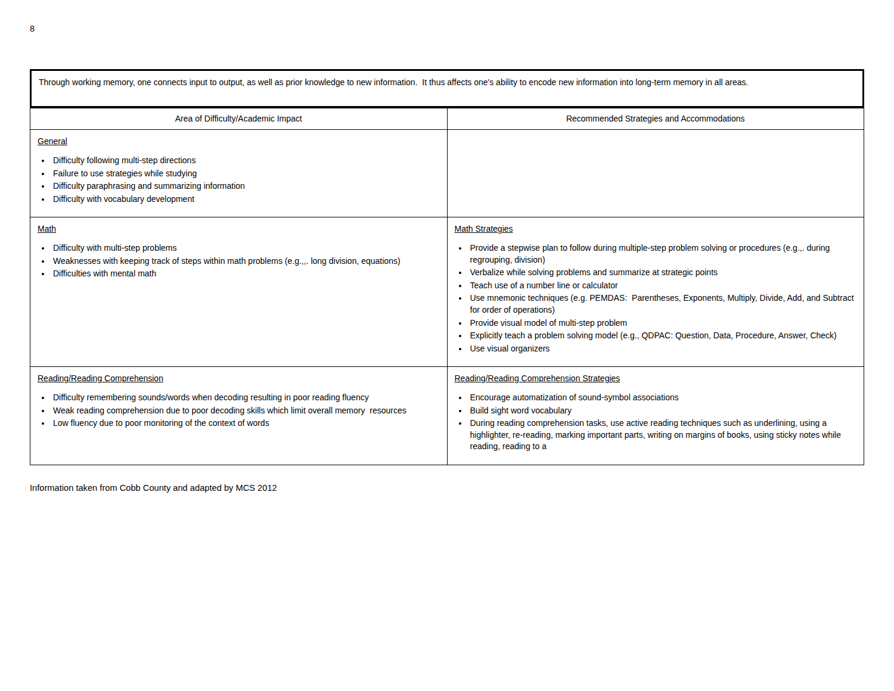8
Through working memory, one connects input to output, as well as prior knowledge to new information. It thus affects one's ability to encode new information into long-term memory in all areas.
| Area of Difficulty/Academic Impact | Recommended Strategies and Accommodations |
| General Difficulty following multi-step directions Failure to use strategies while studying Difficulty paraphrasing and summarizing information Difficulty with vocabulary development | |
| Math Difficulty with multi-step problems Weaknesses with keeping track of steps within math problems (e.g.,,. long division, equations) Difficulties with mental math | Math Strategies Provide a stepwise plan to follow during multiple-step problem solving or procedures (e.g.,. during regrouping, division) Verbalize while solving problems and summarize at strategic points Teach use of a number line or calculator Use mnemonic techniques (e.g. PEMDAS: Parentheses, Exponents, Multiply, Divide, Add, and Subtract for order of operations) Provide visual model of multi-step problem Explicitly teach a problem solving model (e.g., QDPAC: Question, Data, Procedure, Answer, Check) Use visual organizers |
| Reading/Reading Comprehension Difficulty remembering sounds/words when decoding resulting in poor reading fluency Weak reading comprehension due to poor decoding skills which limit overall memory resources Low fluency due to poor monitoring of the context of words | Reading/Reading Comprehension Strategies Encourage automatization of sound-symbol associations Build sight word vocabulary During reading comprehension tasks, use active reading techniques such as underlining, using a highlighter, re-reading, marking important parts, writing on margins of books, using sticky notes while reading, reading to a |
Information taken from Cobb County and adapted by MCS 2012